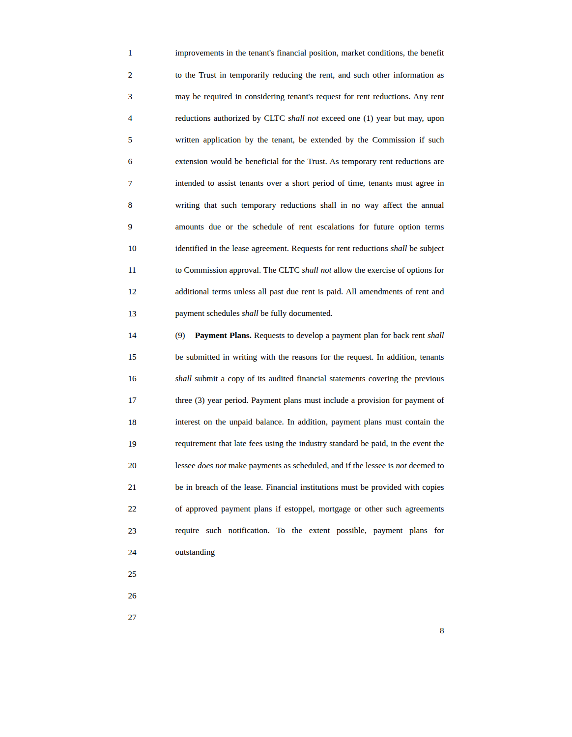1
2
3
4
5
6
7
8
9
10
11
12
13
14
15
16
17
18
19
20
21
22
23
24
25
26
27
improvements in the tenant's financial position, market conditions, the benefit to the Trust in temporarily reducing the rent, and such other information as may be required in considering tenant's request for rent reductions. Any rent reductions authorized by CLTC shall not exceed one (1) year but may, upon written application by the tenant, be extended by the Commission if such extension would be beneficial for the Trust. As temporary rent reductions are intended to assist tenants over a short period of time, tenants must agree in writing that such temporary reductions shall in no way affect the annual amounts due or the schedule of rent escalations for future option terms identified in the lease agreement. Requests for rent reductions shall be subject to Commission approval. The CLTC shall not allow the exercise of options for additional terms unless all past due rent is paid. All amendments of rent and payment schedules shall be fully documented.
(9) Payment Plans. Requests to develop a payment plan for back rent shall be submitted in writing with the reasons for the request. In addition, tenants shall submit a copy of its audited financial statements covering the previous three (3) year period. Payment plans must include a provision for payment of interest on the unpaid balance. In addition, payment plans must contain the requirement that late fees using the industry standard be paid, in the event the lessee does not make payments as scheduled, and if the lessee is not deemed to be in breach of the lease. Financial institutions must be provided with copies of approved payment plans if estoppel, mortgage or other such agreements require such notification. To the extent possible, payment plans for outstanding
8